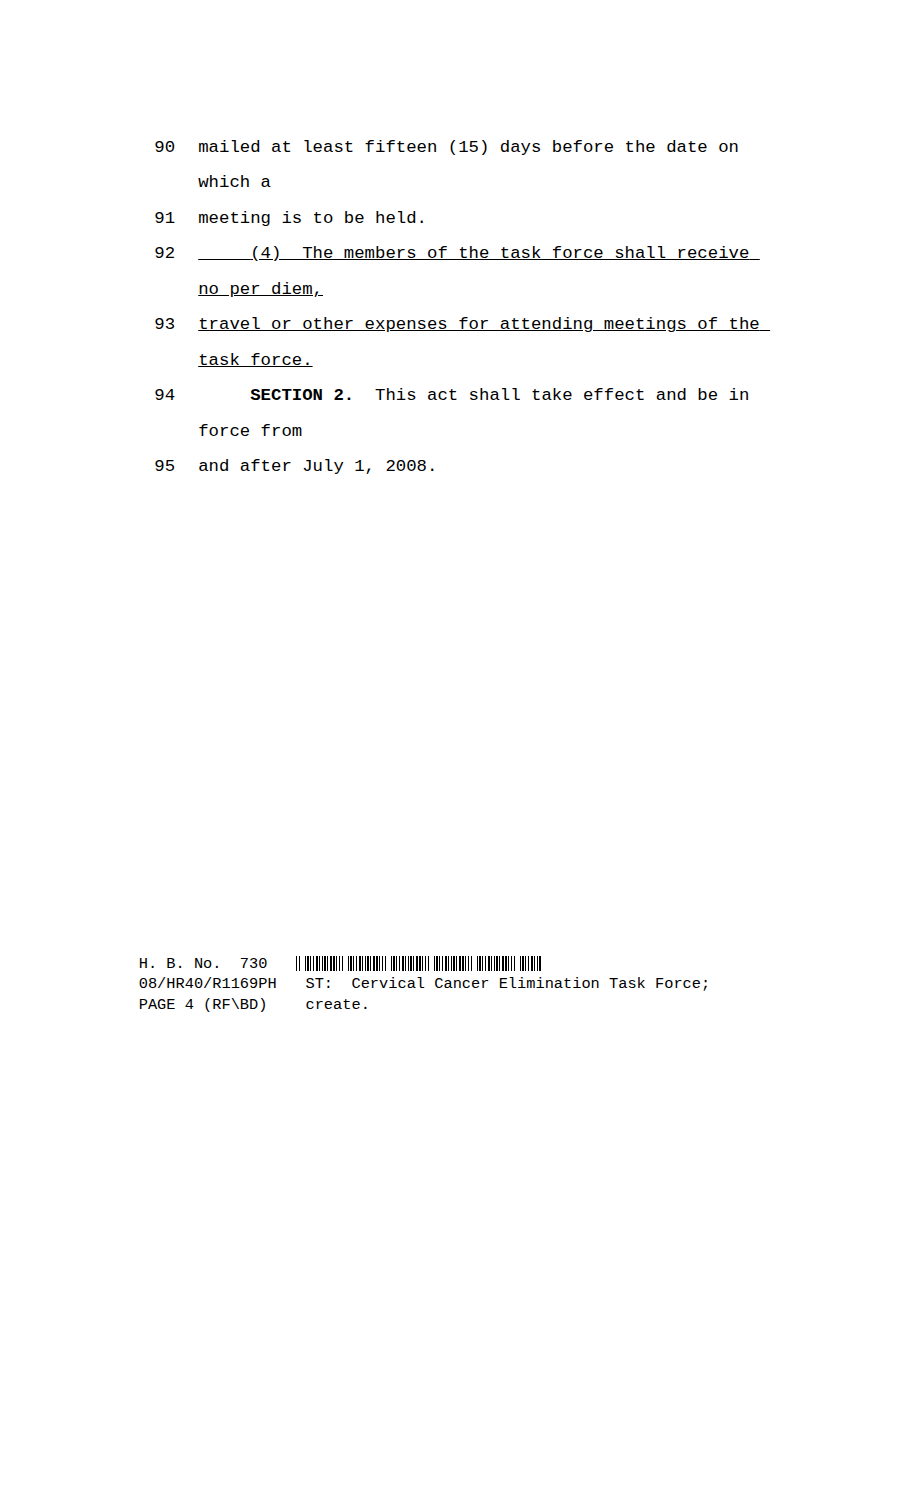mailed at least fifteen (15) days before the date on which a
meeting is to be held.
(4) The members of the task force shall receive no per diem,
travel or other expenses for attending meetings of the task force.
SECTION 2. This act shall take effect and be in force from
and after July 1, 2008.
H. B. No. 730
08/HR40/R1169PH PAGE 4 (RF\BD)
ST: Cervical Cancer Elimination Task Force; create.